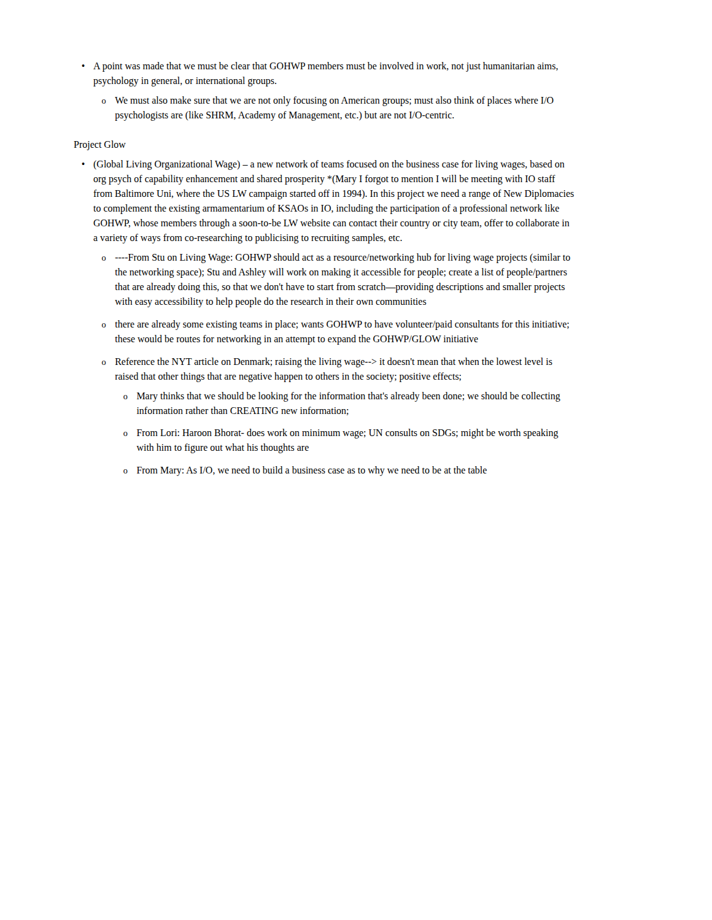A point was made that we must be clear that GOHWP members must be involved in work, not just humanitarian aims, psychology in general, or international groups.
We must also make sure that we are not only focusing on American groups; must also think of places where I/O psychologists are (like SHRM, Academy of Management, etc.) but are not I/O-centric.
Project Glow
(Global Living Organizational Wage) – a new network of teams focused on the business case for living wages, based on org psych of capability enhancement and shared prosperity *(Mary I forgot to mention I will be meeting with IO staff from Baltimore Uni, where the US LW campaign started off in 1994). In this project we need a range of New Diplomacies to complement the existing armamentarium of KSAOs in IO, including the participation of a professional network like GOHWP, whose members through a soon-to-be LW website can contact their country or city team, offer to collaborate in a variety of ways from co-researching to publicising to recruiting samples, etc.
----From Stu on Living Wage: GOHWP should act as a resource/networking hub for living wage projects (similar to the networking space); Stu and Ashley will work on making it accessible for people; create a list of people/partners that are already doing this, so that we don't have to start from scratch—providing descriptions and smaller projects with easy accessibility to help people do the research in their own communities
there are already some existing teams in place; wants GOHWP to have volunteer/paid consultants for this initiative; these would be routes for networking in an attempt to expand the GOHWP/GLOW initiative
Reference the NYT article on Denmark; raising the living wage--> it doesn't mean that when the lowest level is raised that other things that are negative happen to others in the society; positive effects;
Mary thinks that we should be looking for the information that's already been done; we should be collecting information rather than CREATING new information;
From Lori: Haroon Bhorat- does work on minimum wage; UN consults on SDGs; might be worth speaking with him to figure out what his thoughts are
From Mary: As I/O, we need to build a business case as to why we need to be at the table